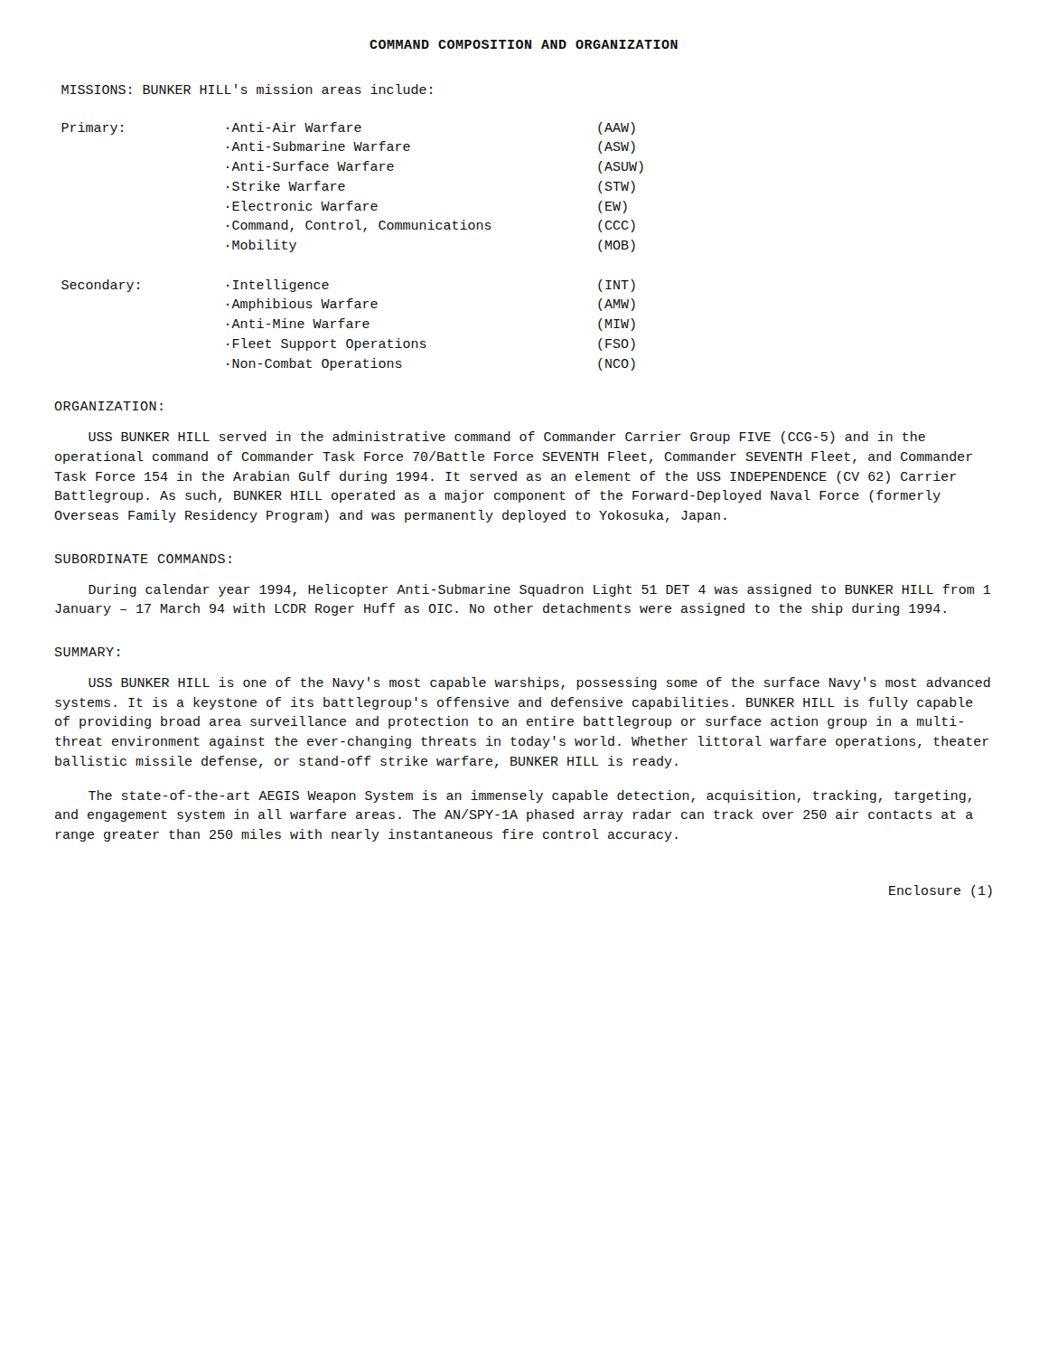COMMAND COMPOSITION AND ORGANIZATION
MISSIONS: BUNKER HILL's mission areas include:
| Primary: | ·Anti-Air Warfare | (AAW) |
| | ·Anti-Submarine Warfare | (ASW) |
| | ·Anti-Surface Warfare | (ASUW) |
| | ·Strike Warfare | (STW) |
| | ·Electronic Warfare | (EW) |
| | ·Command, Control, Communications | (CCC) |
| | ·Mobility | (MOB) |
| Secondary: | ·Intelligence | (INT) |
| | ·Amphibious Warfare | (AMW) |
| | ·Anti-Mine Warfare | (MIW) |
| | ·Fleet Support Operations | (FSO) |
| | ·Non-Combat Operations | (NCO) |
ORGANIZATION:
USS BUNKER HILL served in the administrative command of Commander Carrier Group FIVE (CCG-5) and in the operational command of Commander Task Force 70/Battle Force SEVENTH Fleet, Commander SEVENTH Fleet, and Commander Task Force 154 in the Arabian Gulf during 1994. It served as an element of the USS INDEPENDENCE (CV 62) Carrier Battlegroup. As such, BUNKER HILL operated as a major component of the Forward-Deployed Naval Force (formerly Overseas Family Residency Program) and was permanently deployed to Yokosuka, Japan.
SUBORDINATE COMMANDS:
During calendar year 1994, Helicopter Anti-Submarine Squadron Light 51 DET 4 was assigned to BUNKER HILL from 1 January – 17 March 94 with LCDR Roger Huff as OIC. No other detachments were assigned to the ship during 1994.
SUMMARY:
USS BUNKER HILL is one of the Navy's most capable warships, possessing some of the surface Navy's most advanced systems. It is a keystone of its battlegroup's offensive and defensive capabilities. BUNKER HILL is fully capable of providing broad area surveillance and protection to an entire battlegroup or surface action group in a multi-threat environment against the ever-changing threats in today's world. Whether littoral warfare operations, theater ballistic missile defense, or stand-off strike warfare, BUNKER HILL is ready.
The state-of-the-art AEGIS Weapon System is an immensely capable detection, acquisition, tracking, targeting, and engagement system in all warfare areas. The AN/SPY-1A phased array radar can track over 250 air contacts at a range greater than 250 miles with nearly instantaneous fire control accuracy.
Enclosure (1)